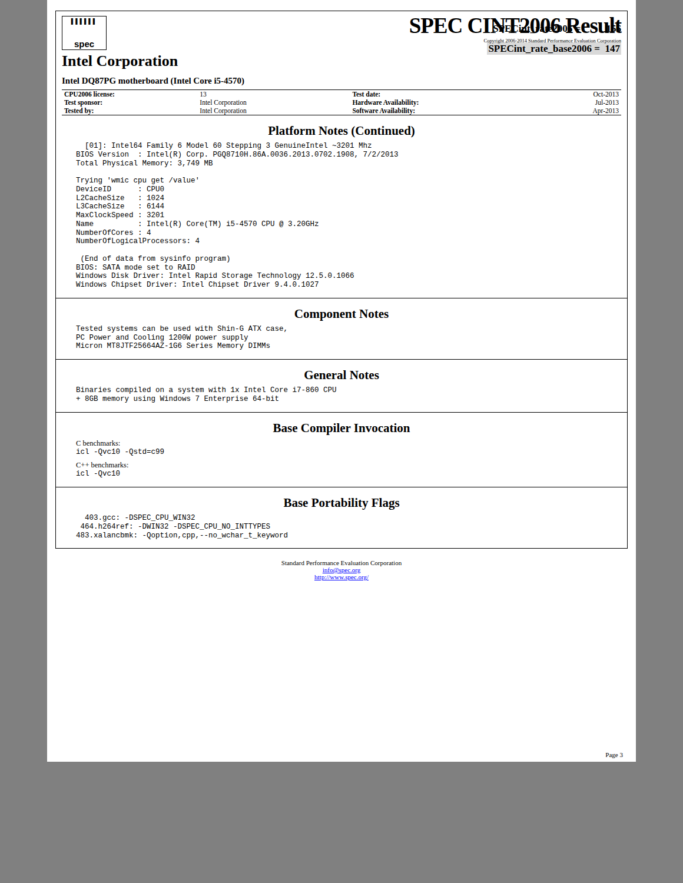▌▌▌▌▌▌
spec
SPEC CINT2006 Result
Copyright 2006-2014 Standard Performance Evaluation Corporation
SPECint_rate2006 = 156
SPECint_rate_base2006 = 147
Intel Corporation
Intel DQ87PG motherboard (Intel Core i5-4570)
| CPU2006 license: | 13 | Test date: | Oct-2013 |
| Test sponsor: | Intel Corporation | Hardware Availability: | Jul-2013 |
| Tested by: | Intel Corporation | Software Availability: | Apr-2013 |
Platform Notes (Continued)
  [01]: Intel64 Family 6 Model 60 Stepping 3 GenuineIntel ~3201 Mhz
BIOS Version  : Intel(R) Corp. PGQ8710H.86A.0036.2013.0702.1908, 7/2/2013
Total Physical Memory: 3,749 MB

Trying 'wmic cpu get /value'
DeviceID      : CPU0
L2CacheSize   : 1024
L3CacheSize   : 6144
MaxClockSpeed : 3201
Name          : Intel(R) Core(TM) i5-4570 CPU @ 3.20GHz
NumberOfCores : 4
NumberOfLogicalProcessors: 4

 (End of data from sysinfo program)
BIOS: SATA mode set to RAID
Windows Disk Driver: Intel Rapid Storage Technology 12.5.0.1066
Windows Chipset Driver: Intel Chipset Driver 9.4.0.1027
Component Notes
Tested systems can be used with Shin-G ATX case,
PC Power and Cooling 1200W power supply
Micron MT8JTF25664AZ-1G6 Series Memory DIMMs
General Notes
Binaries compiled on a system with 1x Intel Core i7-860 CPU
+ 8GB memory using Windows 7 Enterprise 64-bit
Base Compiler Invocation
C benchmarks:
icl -Qvc10 -Qstd=c99
C++ benchmarks:
icl -Qvc10
Base Portability Flags
  403.gcc: -DSPEC_CPU_WIN32
 464.h264ref: -DWIN32 -DSPEC_CPU_NO_INTTYPES
483.xalancbmk: -Qoption,cpp,--no_wchar_t_keyword
Standard Performance Evaluation Corporation
info@spec.org
http://www.spec.org/
Page 3